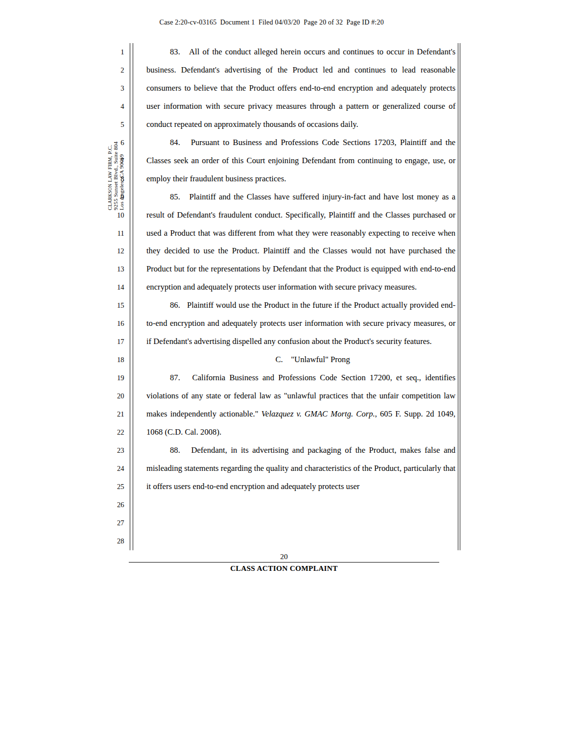Case 2:20-cv-03165 Document 1 Filed 04/03/20 Page 20 of 32 Page ID #:20
CLARKSON LAW FIRM, P.C.
9255 Sunset Blvd., Suite 804
Los Angeles, CA 90069
1
2
3
4
5
6
7
8
9
10
11
12
13
14
15
16
17
18
19
20
21
22
23
24
25
26
27
28
83. All of the conduct alleged herein occurs and continues to occur in Defendant's business. Defendant's advertising of the Product led and continues to lead reasonable consumers to believe that the Product offers end-to-end encryption and adequately protects user information with secure privacy measures through a pattern or generalized course of conduct repeated on approximately thousands of occasions daily.
84. Pursuant to Business and Professions Code Sections 17203, Plaintiff and the Classes seek an order of this Court enjoining Defendant from continuing to engage, use, or employ their fraudulent business practices.
85. Plaintiff and the Classes have suffered injury-in-fact and have lost money as a result of Defendant's fraudulent conduct. Specifically, Plaintiff and the Classes purchased or used a Product that was different from what they were reasonably expecting to receive when they decided to use the Product. Plaintiff and the Classes would not have purchased the Product but for the representations by Defendant that the Product is equipped with end-to-end encryption and adequately protects user information with secure privacy measures.
86. Plaintiff would use the Product in the future if the Product actually provided end-to-end encryption and adequately protects user information with secure privacy measures, or if Defendant's advertising dispelled any confusion about the Product's security features.
C. "Unlawful" Prong
87. California Business and Professions Code Section 17200, et seq., identifies violations of any state or federal law as "unlawful practices that the unfair competition law makes independently actionable." Velazquez v. GMAC Mortg. Corp., 605 F. Supp. 2d 1049, 1068 (C.D. Cal. 2008).
88. Defendant, in its advertising and packaging of the Product, makes false and misleading statements regarding the quality and characteristics of the Product, particularly that it offers users end-to-end encryption and adequately protects user
20
CLASS ACTION COMPLAINT